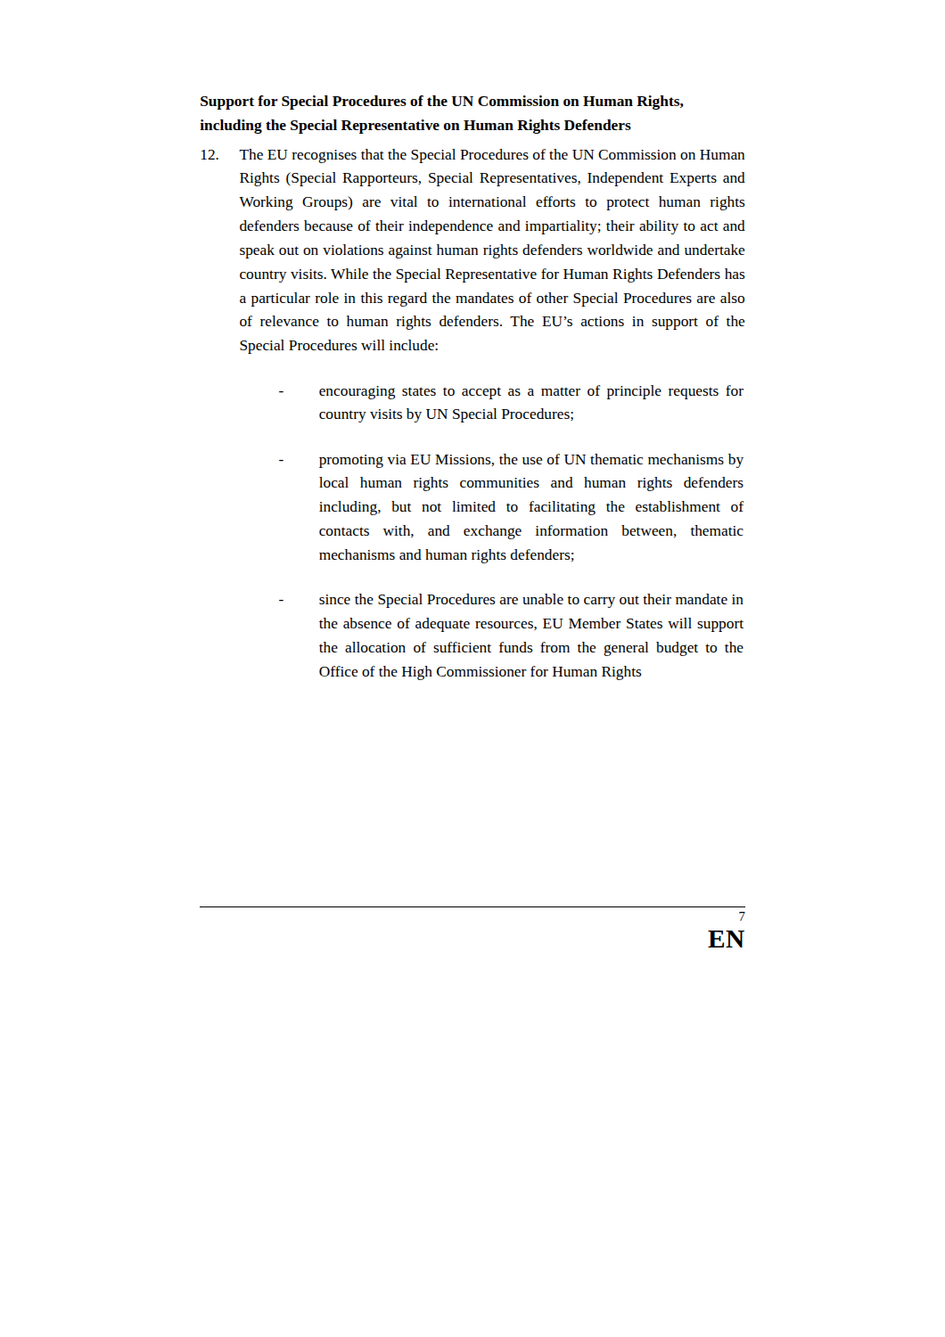Support for Special Procedures of the UN Commission on Human Rights, including the Special Representative on Human Rights Defenders
12.
The EU recognises that the Special Procedures of the UN Commission on Human Rights (Special Rapporteurs, Special Representatives, Independent Experts and Working Groups) are vital to international efforts to protect human rights defenders because of their independence and impartiality; their ability to act and speak out on violations against human rights defenders worldwide and undertake country visits. While the Special Representative for Human Rights Defenders has a particular role in this regard the mandates of other Special Procedures are also of relevance to human rights defenders. The EU’s actions in support of the Special Procedures will include:
- encouraging states to accept as a matter of principle requests for country visits by UN Special Procedures;
- promoting via EU Missions, the use of UN thematic mechanisms by local human rights communities and human rights defenders including, but not limited to facilitating the establishment of contacts with, and exchange information between, thematic mechanisms and human rights defenders;
- since the Special Procedures are unable to carry out their mandate in the absence of adequate resources, EU Member States will support the allocation of sufficient funds from the general budget to the Office of the High Commissioner for Human Rights
7
EN